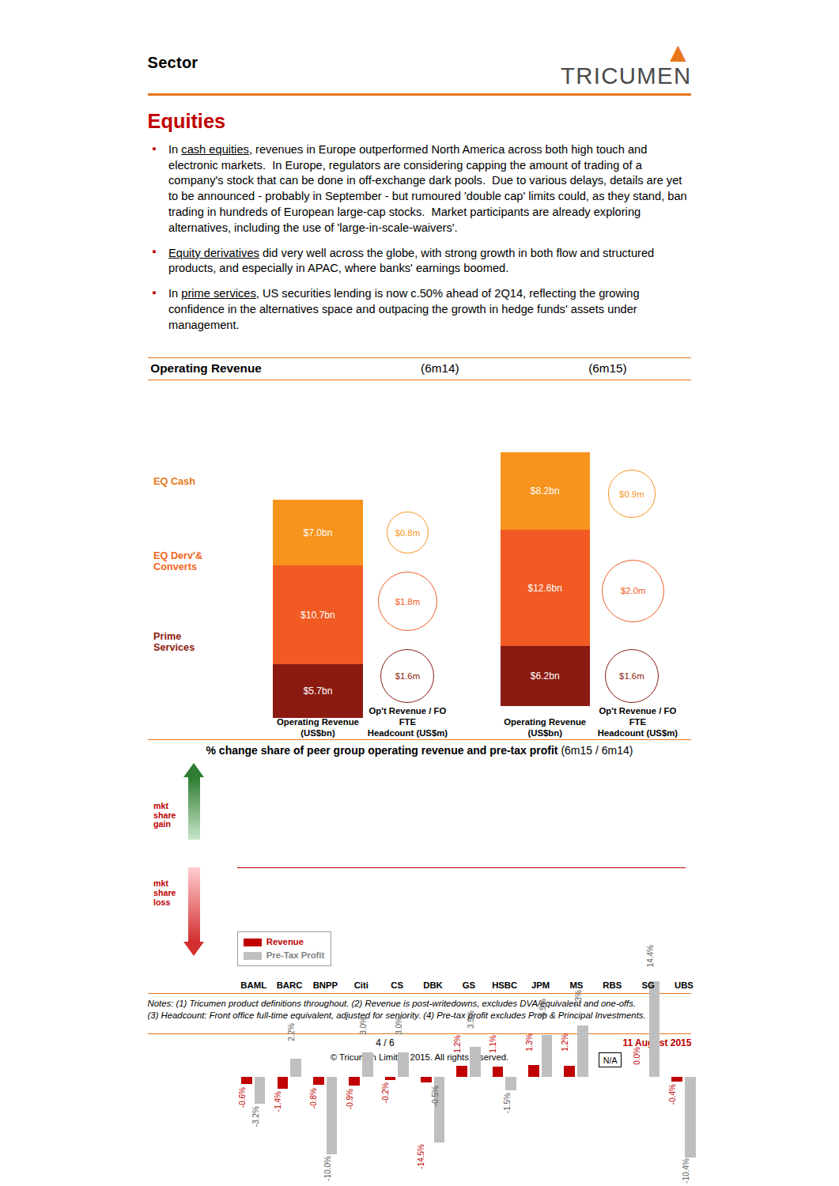Sector
▲
TRICUMEN
Equities
In cash equities, revenues in Europe outperformed North America across both high touch and electronic markets. In Europe, regulators are considering capping the amount of trading of a company's stock that can be done in off-exchange dark pools. Due to various delays, details are yet to be announced - probably in September - but rumoured 'double cap' limits could, as they stand, ban trading in hundreds of European large-cap stocks. Market participants are already exploring alternatives, including the use of 'large-in-scale-waivers'.
Equity derivatives did very well across the globe, with strong growth in both flow and structured products, and especially in APAC, where banks' earnings boomed.
In prime services, US securities lending is now c.50% ahead of 2Q14, reflecting the growing confidence in the alternatives space and outpacing the growth in hedge funds' assets under management.
Operating Revenue
(6m14)
(6m15)
EQ Cash
EQ Derv'&
Converts
Prime
Services
$7.0bn
$10.7bn
$5.7bn
$0.8m
$1.8m
$1.6m
$8.2bn
$12.6bn
$6.2bn
$0.9m
$2.0m
$1.6m
Operating Revenue
(US$bn)
Op't Revenue / FO FTE
Headcount (US$m)
Operating Revenue
(US$bn)
Op't Revenue / FO FTE
Headcount (US$m)
% change share of peer group operating revenue and pre-tax profit (6m15 / 6m14)
mkt
share
gain
mkt
share
loss
Revenue
Pre-Tax Profit
-0.6%
-3.2%
BAML
-1.4%
2.2%
BARC
-0.8%
-10.0%
BNPP
-0.9%
3.0%
Citi
-0.2%
3.0%
CS
-14.5%
-0.5%
DBK
1.2%
3.9%
GS
1.1%
-1.5%
HSBC
1.3%
5.9%
JPM
1.2%
7.3%
MS
N/A
RBS
0.0%
14.4%
SG
-0.4%
-10.4%
UBS
Notes: (1) Tricumen product definitions throughout. (2) Revenue is post-writedowns, excludes DVA/equivalent and one-offs.
(3) Headcount: Front office full-time equivalent, adjusted for seniority. (4) Pre-tax profit excludes Prop & Principal Investments.
4 / 6
11 August 2015
© Tricumen Limited 2015. All rights reserved.